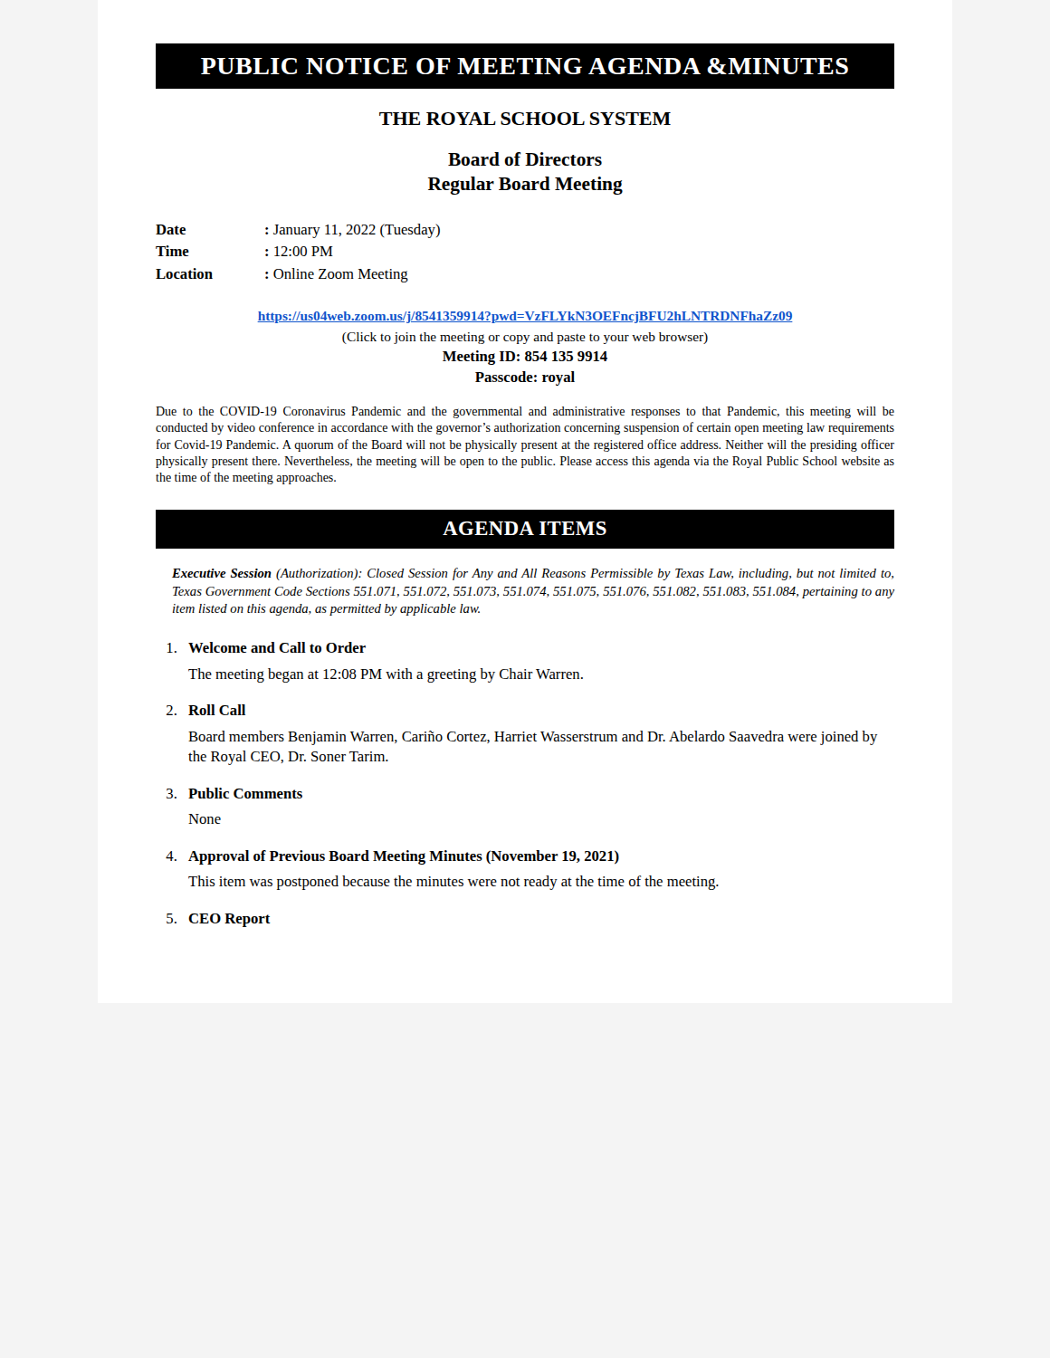PUBLIC NOTICE OF MEETING AGENDA &MINUTES
THE ROYAL SCHOOL SYSTEM
Board of Directors
Regular Board Meeting
| Date | : January 11, 2022 (Tuesday) |
| Time | : 12:00 PM |
| Location | : Online Zoom Meeting |
https://us04web.zoom.us/j/8541359914?pwd=VzFLYkN3OEFncjBFU2hLNTRDNFhaZz09
(Click to join the meeting or copy and paste to your web browser)
Meeting ID: 854 135 9914
Passcode: royal
Due to the COVID-19 Coronavirus Pandemic and the governmental and administrative responses to that Pandemic, this meeting will be conducted by video conference in accordance with the governor’s authorization concerning suspension of certain open meeting law requirements for Covid-19 Pandemic. A quorum of the Board will not be physically present at the registered office address. Neither will the presiding officer physically present there. Nevertheless, the meeting will be open to the public. Please access this agenda via the Royal Public School website as the time of the meeting approaches.
AGENDA ITEMS
Executive Session (Authorization): Closed Session for Any and All Reasons Permissible by Texas Law, including, but not limited to, Texas Government Code Sections 551.071, 551.072, 551.073, 551.074, 551.075, 551.076, 551.082, 551.083, 551.084, pertaining to any item listed on this agenda, as permitted by applicable law.
Welcome and Call to Order
The meeting began at 12:08 PM with a greeting by Chair Warren.
Roll Call
Board members Benjamin Warren, Cariño Cortez, Harriet Wasserstrum and Dr. Abelardo Saavedra were joined by the Royal CEO, Dr. Soner Tarim.
Public Comments
None
Approval of Previous Board Meeting Minutes (November 19, 2021)
This item was postponed because the minutes were not ready at the time of the meeting.
CEO Report